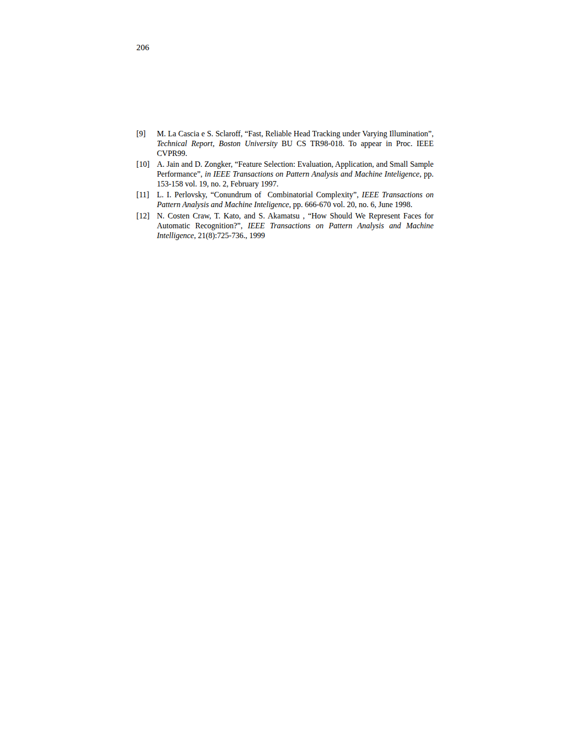206
[9] M. La Cascia e S. Sclaroff, “Fast, Reliable Head Tracking under Varying Illumination”, Technical Report, Boston University BU CS TR98-018. To appear in Proc. IEEE CVPR99.
[10] A. Jain and D. Zongker, “Feature Selection: Evaluation, Application, and Small Sample Performance”, in IEEE Transactions on Pattern Analysis and Machine Inteligence, pp. 153-158 vol. 19, no. 2, February 1997.
[11] L. I. Perlovsky, “Conundrum of Combinatorial Complexity”, IEEE Transactions on Pattern Analysis and Machine Inteligence, pp. 666-670 vol. 20, no. 6, June 1998.
[12] N. Costen Craw, T. Kato, and S. Akamatsu , “How Should We Represent Faces for Automatic Recognition?”, IEEE Transactions on Pattern Analysis and Machine Intelligence, 21(8):725-736., 1999